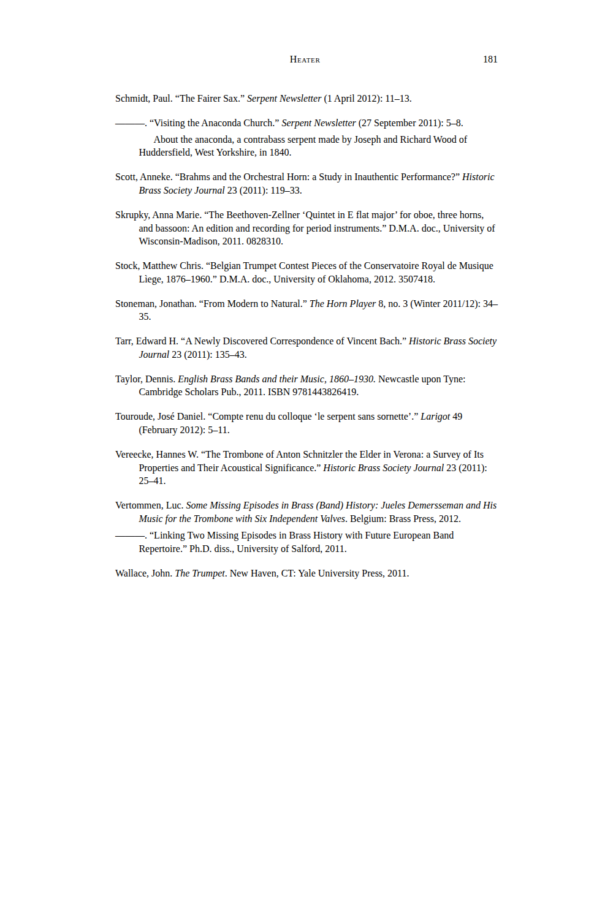Heater 181
Schmidt, Paul. “The Fairer Sax.” Serpent Newsletter (1 April 2012): 11–13.
———. “Visiting the Anaconda Church.” Serpent Newsletter (27 September 2011): 5–8.
About the anaconda, a contrabass serpent made by Joseph and Richard Wood of Huddersfield, West Yorkshire, in 1840.
Scott, Anneke. “Brahms and the Orchestral Horn: a Study in Inauthentic Performance?” Historic Brass Society Journal 23 (2011): 119–33.
Skrupky, Anna Marie. “The Beethoven-Zellner ‘Quintet in E flat major’ for oboe, three horns, and bassoon: An edition and recording for period instruments.” D.M.A. doc., University of Wisconsin-Madison, 2011. 0828310.
Stock, Matthew Chris. “Belgian Trumpet Contest Pieces of the Conservatoire Royal de Musique Lìege, 1876–1960.” D.M.A. doc., University of Oklahoma, 2012. 3507418.
Stoneman, Jonathan. “From Modern to Natural.” The Horn Player 8, no. 3 (Winter 2011/12): 34–35.
Tarr, Edward H. “A Newly Discovered Correspondence of Vincent Bach.” Historic Brass Society Journal 23 (2011): 135–43.
Taylor, Dennis. English Brass Bands and their Music, 1860–1930. Newcastle upon Tyne: Cambridge Scholars Pub., 2011. ISBN 9781443826419.
Touroude, José Daniel. “Compte renu du colloque ‘le serpent sans sornette’.” Larigot 49 (February 2012): 5–11.
Vereecke, Hannes W. “The Trombone of Anton Schnitzler the Elder in Verona: a Survey of Its Properties and Their Acoustical Significance.” Historic Brass Society Journal 23 (2011): 25–41.
Vertommen, Luc. Some Missing Episodes in Brass (Band) History: Jueles Demersseman and His Music for the Trombone with Six Independent Valves. Belgium: Brass Press, 2012.
———. “Linking Two Missing Episodes in Brass History with Future European Band Repertoire.” Ph.D. diss., University of Salford, 2011.
Wallace, John. The Trumpet. New Haven, CT: Yale University Press, 2011.